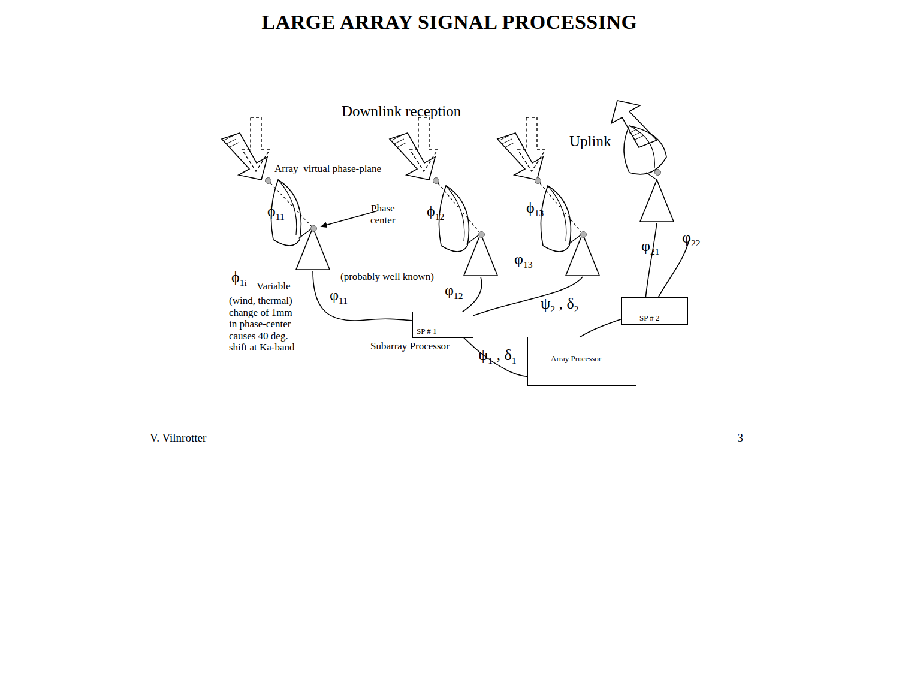LARGE ARRAY SIGNAL PROCESSING
Downlink reception
Uplink
Array virtual phase-plane
Phase
center
ϕ11
ϕ12
ϕ13
φ11
φ12
φ13
φ21
φ22
ϕ1i
Variable
(wind, thermal)
change of 1mm
in phase-center
causes 40 deg.
shift at Ka-band
(probably well known)
ψ2 , δ2
ψ1 , δ1
SP # 1
Subarray Processor
SP # 2
Array Processor
V. Vilnrotter
3